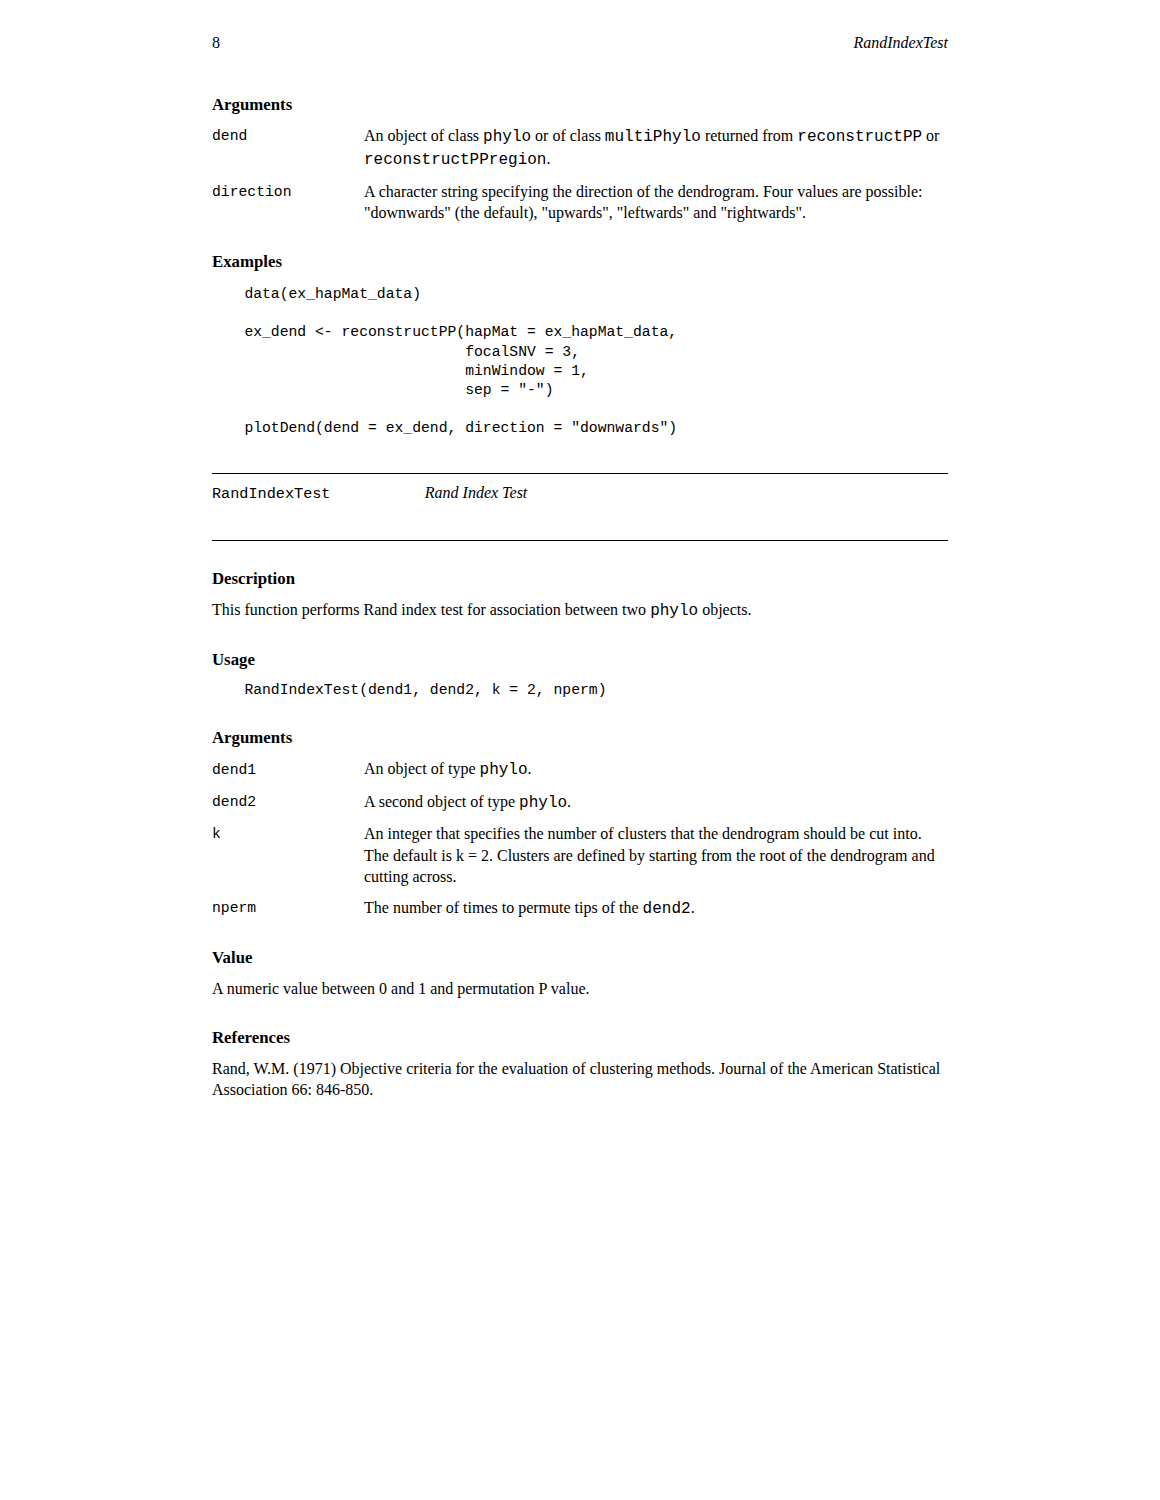8 RandIndexTest
Arguments
dend
An object of class phylo or of class multiPhylo returned from reconstructPP or reconstructPPregion.
direction
A character string specifying the direction of the dendrogram. Four values are possible: "downwards" (the default), "upwards", "leftwards" and "rightwards".
Examples
data(ex_hapMat_data)

ex_dend <- reconstructPP(hapMat = ex_hapMat_data,
                         focalSNV = 3,
                         minWindow = 1,
                         sep = "-")

plotDend(dend = ex_dend, direction = "downwards")
RandIndexTest Rand Index Test
Description
This function performs Rand index test for association between two phylo objects.
Usage
RandIndexTest(dend1, dend2, k = 2, nperm)
Arguments
dend1
An object of type phylo.
dend2
A second object of type phylo.
k
An integer that specifies the number of clusters that the dendrogram should be cut into. The default is k = 2. Clusters are defined by starting from the root of the dendrogram and cutting across.
nperm
The number of times to permute tips of the dend2.
Value
A numeric value between 0 and 1 and permutation P value.
References
Rand, W.M. (1971) Objective criteria for the evaluation of clustering methods. Journal of the American Statistical Association 66: 846-850.